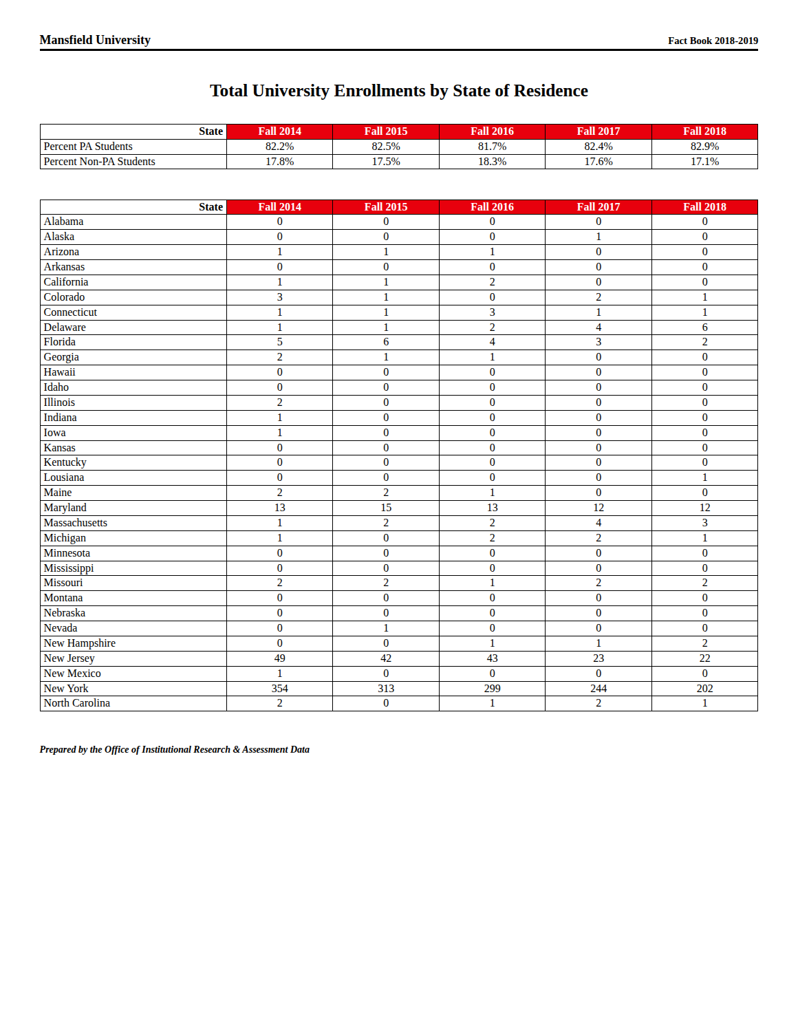Mansfield University
Fact Book 2018-2019
Total University Enrollments by State of Residence
| State | Fall 2014 | Fall 2015 | Fall 2016 | Fall 2017 | Fall 2018 |
| --- | --- | --- | --- | --- | --- |
| Percent PA Students | 82.2% | 82.5% | 81.7% | 82.4% | 82.9% |
| Percent Non-PA Students | 17.8% | 17.5% | 18.3% | 17.6% | 17.1% |
| State | Fall 2014 | Fall 2015 | Fall 2016 | Fall 2017 | Fall 2018 |
| --- | --- | --- | --- | --- | --- |
| Alabama | 0 | 0 | 0 | 0 | 0 |
| Alaska | 0 | 0 | 0 | 1 | 0 |
| Arizona | 1 | 1 | 1 | 0 | 0 |
| Arkansas | 0 | 0 | 0 | 0 | 0 |
| California | 1 | 1 | 2 | 0 | 0 |
| Colorado | 3 | 1 | 0 | 2 | 1 |
| Connecticut | 1 | 1 | 3 | 1 | 1 |
| Delaware | 1 | 1 | 2 | 4 | 6 |
| Florida | 5 | 6 | 4 | 3 | 2 |
| Georgia | 2 | 1 | 1 | 0 | 0 |
| Hawaii | 0 | 0 | 0 | 0 | 0 |
| Idaho | 0 | 0 | 0 | 0 | 0 |
| Illinois | 2 | 0 | 0 | 0 | 0 |
| Indiana | 1 | 0 | 0 | 0 | 0 |
| Iowa | 1 | 0 | 0 | 0 | 0 |
| Kansas | 0 | 0 | 0 | 0 | 0 |
| Kentucky | 0 | 0 | 0 | 0 | 0 |
| Lousiana | 0 | 0 | 0 | 0 | 1 |
| Maine | 2 | 2 | 1 | 0 | 0 |
| Maryland | 13 | 15 | 13 | 12 | 12 |
| Massachusetts | 1 | 2 | 2 | 4 | 3 |
| Michigan | 1 | 0 | 2 | 2 | 1 |
| Minnesota | 0 | 0 | 0 | 0 | 0 |
| Mississippi | 0 | 0 | 0 | 0 | 0 |
| Missouri | 2 | 2 | 1 | 2 | 2 |
| Montana | 0 | 0 | 0 | 0 | 0 |
| Nebraska | 0 | 0 | 0 | 0 | 0 |
| Nevada | 0 | 1 | 0 | 0 | 0 |
| New Hampshire | 0 | 0 | 1 | 1 | 2 |
| New Jersey | 49 | 42 | 43 | 23 | 22 |
| New Mexico | 1 | 0 | 0 | 0 | 0 |
| New York | 354 | 313 | 299 | 244 | 202 |
| North Carolina | 2 | 0 | 1 | 2 | 1 |
Prepared by the Office of Institutional Research & Assessment Data